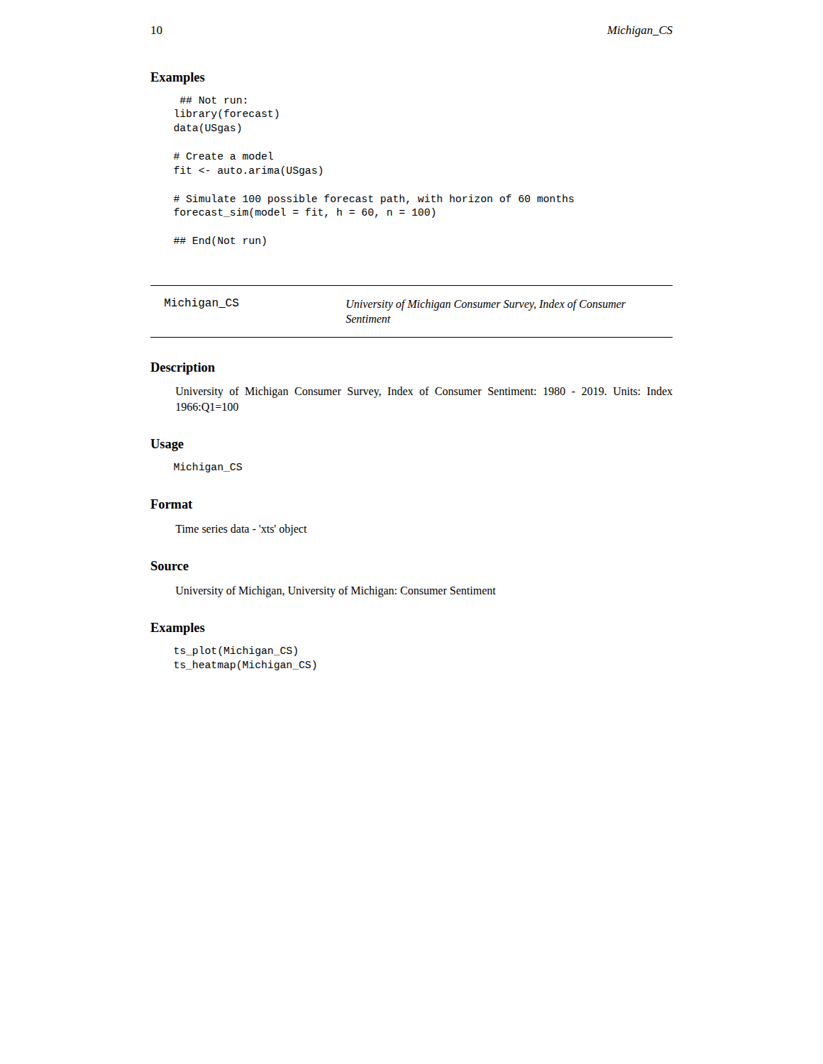10 Michigan_CS
Examples
 ## Not run: 
library(forecast)
data(USgas)

# Create a model
fit <- auto.arima(USgas)

# Simulate 100 possible forecast path, with horizon of 60 months
forecast_sim(model = fit, h = 60, n = 100)

## End(Not run)
Michigan_CS
University of Michigan Consumer Survey, Index of Consumer Sentiment
Description
University of Michigan Consumer Survey, Index of Consumer Sentiment: 1980 - 2019. Units: Index 1966:Q1=100
Usage
Michigan_CS
Format
Time series data - 'xts' object
Source
University of Michigan, University of Michigan: Consumer Sentiment
Examples
ts_plot(Michigan_CS)
ts_heatmap(Michigan_CS)